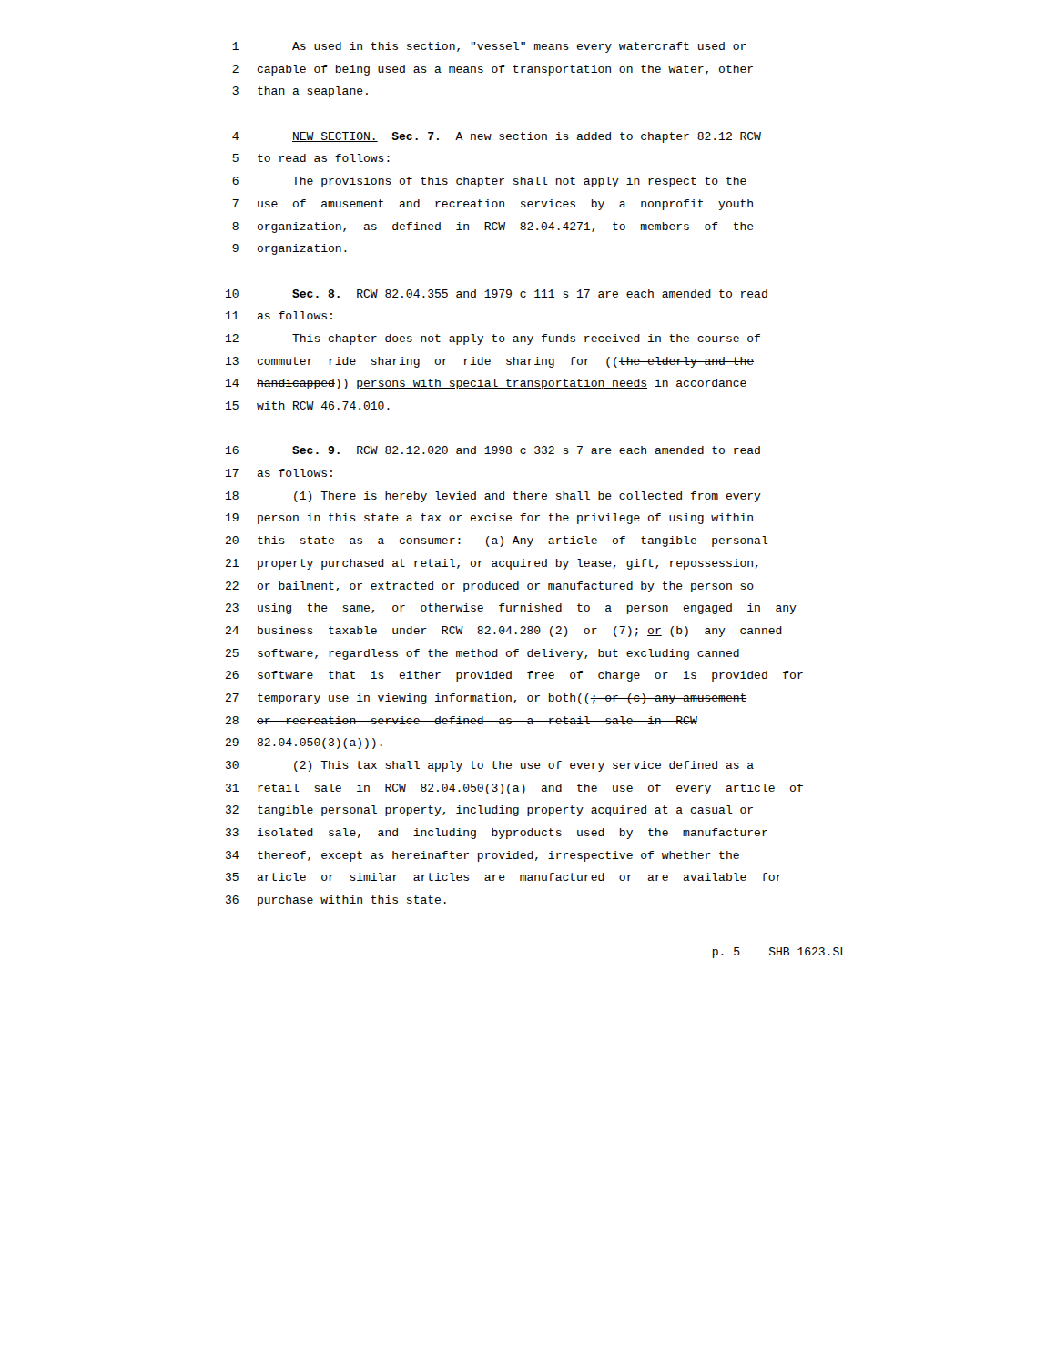1 As used in this section, "vessel" means every watercraft used or
2 capable of being used as a means of transportation on the water, other
3 than a seaplane.
4 NEW SECTION. Sec. 7. A new section is added to chapter 82.12 RCW
5 to read as follows:
6 The provisions of this chapter shall not apply in respect to the
7 use of amusement and recreation services by a nonprofit youth
8 organization, as defined in RCW 82.04.4271, to members of the
9 organization.
10 Sec. 8. RCW 82.04.355 and 1979 c 111 s 17 are each amended to read
11 as follows:
12 This chapter does not apply to any funds received in the course of
13 commuter ride sharing or ride sharing for ((the elderly and the
14 handicapped)) persons with special transportation needs in accordance
15 with RCW 46.74.010.
16 Sec. 9. RCW 82.12.020 and 1998 c 332 s 7 are each amended to read
17 as follows:
18 (1) There is hereby levied and there shall be collected from every
19 person in this state a tax or excise for the privilege of using within
20 this state as a consumer: (a) Any article of tangible personal
21 property purchased at retail, or acquired by lease, gift, repossession,
22 or bailment, or extracted or produced or manufactured by the person so
23 using the same, or otherwise furnished to a person engaged in any
24 business taxable under RCW 82.04.280 (2) or (7); or (b) any canned
25 software, regardless of the method of delivery, but excluding canned
26 software that is either provided free of charge or is provided for
27 temporary use in viewing information, or both((; or (c) any amusement
28 or recreation service defined as a retail sale in RCW
2982.04.050(3)(a))).
30 (2) This tax shall apply to the use of every service defined as a
31 retail sale in RCW 82.04.050(3)(a) and the use of every article of
32 tangible personal property, including property acquired at a casual or
33 isolated sale, and including byproducts used by the manufacturer
34 thereof, except as hereinafter provided, irrespective of whether the
35 article or similar articles are manufactured or are available for
36 purchase within this state.
p. 5 SHB 1623.SL